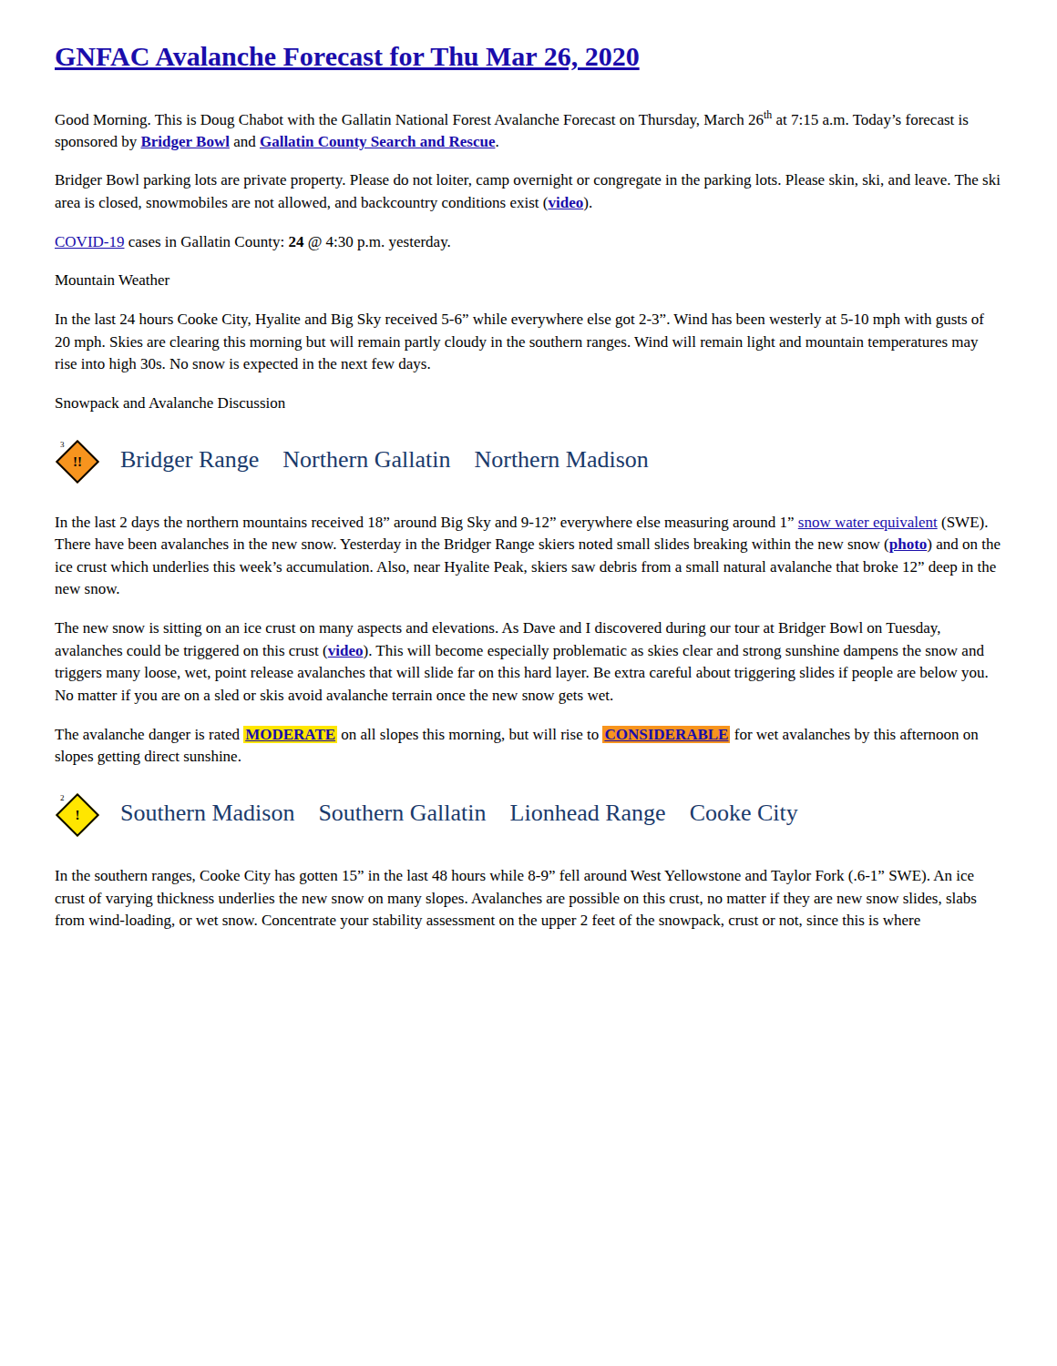GNFAC Avalanche Forecast for Thu Mar 26, 2020
Good Morning. This is Doug Chabot with the Gallatin National Forest Avalanche Forecast on Thursday, March 26th at 7:15 a.m. Today’s forecast is sponsored by Bridger Bowl and Gallatin County Search and Rescue.
Bridger Bowl parking lots are private property. Please do not loiter, camp overnight or congregate in the parking lots. Please skin, ski, and leave. The ski area is closed, snowmobiles are not allowed, and backcountry conditions exist (video).
COVID-19 cases in Gallatin County: 24 @ 4:30 p.m. yesterday.
Mountain Weather
In the last 24 hours Cooke City, Hyalite and Big Sky received 5-6” while everywhere else got 2-3”. Wind has been westerly at 5-10 mph with gusts of 20 mph. Skies are clearing this morning but will remain partly cloudy in the southern ranges. Wind will remain light and mountain temperatures may rise into high 30s. No snow is expected in the next few days.
Snowpack and Avalanche Discussion
3
!!
Bridger Range Northern Gallatin Northern Madison
In the last 2 days the northern mountains received 18” around Big Sky and 9-12” everywhere else measuring around 1” snow water equivalent (SWE). There have been avalanches in the new snow. Yesterday in the Bridger Range skiers noted small slides breaking within the new snow (photo) and on the ice crust which underlies this week’s accumulation. Also, near Hyalite Peak, skiers saw debris from a small natural avalanche that broke 12” deep in the new snow.
The new snow is sitting on an ice crust on many aspects and elevations. As Dave and I discovered during our tour at Bridger Bowl on Tuesday, avalanches could be triggered on this crust (video). This will become especially problematic as skies clear and strong sunshine dampens the snow and triggers many loose, wet, point release avalanches that will slide far on this hard layer. Be extra careful about triggering slides if people are below you. No matter if you are on a sled or skis avoid avalanche terrain once the new snow gets wet.
The avalanche danger is rated MODERATE on all slopes this morning, but will rise to CONSIDERABLE for wet avalanches by this afternoon on slopes getting direct sunshine.
2
!
Southern Madison Southern Gallatin Lionhead Range Cooke City
In the southern ranges, Cooke City has gotten 15” in the last 48 hours while 8-9” fell around West Yellowstone and Taylor Fork (.6-1” SWE). An ice crust of varying thickness underlies the new snow on many slopes. Avalanches are possible on this crust, no matter if they are new snow slides, slabs from wind-loading, or wet snow. Concentrate your stability assessment on the upper 2 feet of the snowpack, crust or not, since this is where